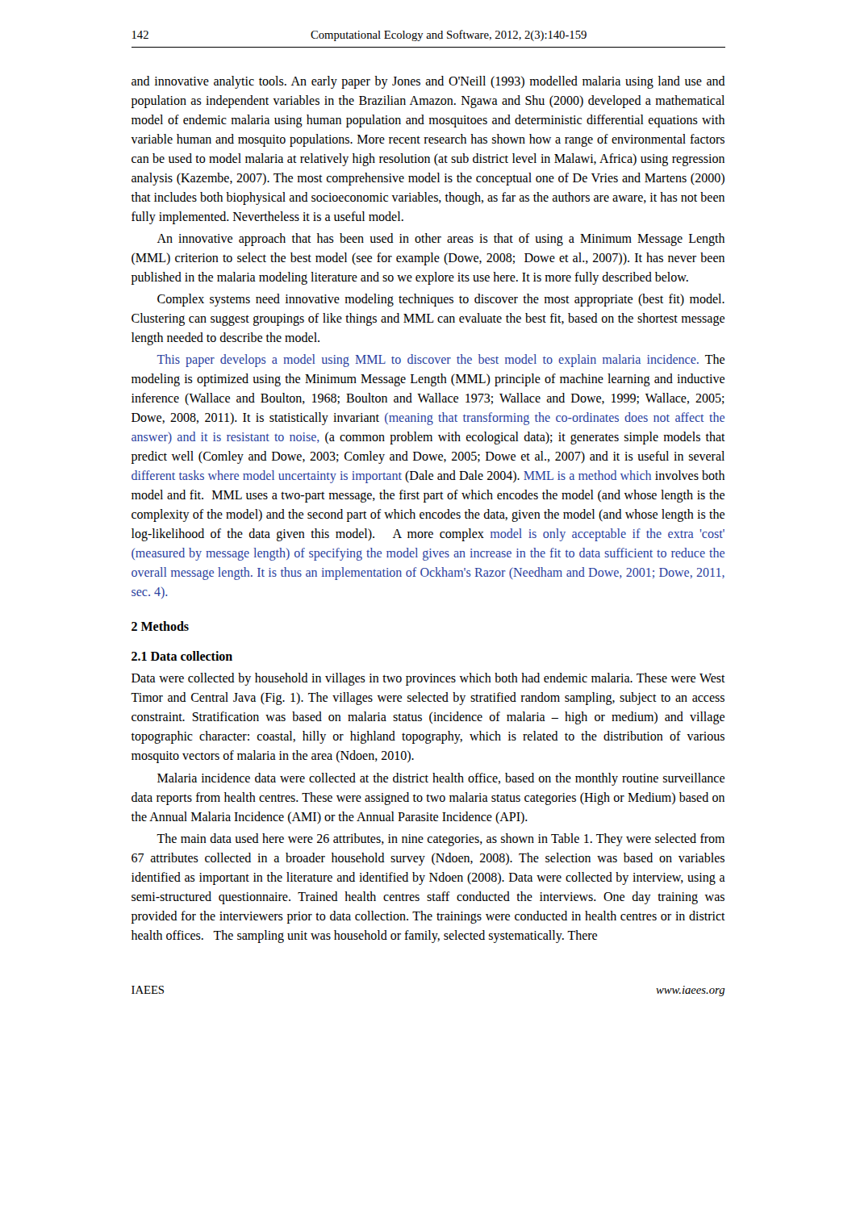142 Computational Ecology and Software, 2012, 2(3):140-159
and innovative analytic tools. An early paper by Jones and O'Neill (1993) modelled malaria using land use and population as independent variables in the Brazilian Amazon. Ngawa and Shu (2000) developed a mathematical model of endemic malaria using human population and mosquitoes and deterministic differential equations with variable human and mosquito populations. More recent research has shown how a range of environmental factors can be used to model malaria at relatively high resolution (at sub district level in Malawi, Africa) using regression analysis (Kazembe, 2007). The most comprehensive model is the conceptual one of De Vries and Martens (2000) that includes both biophysical and socioeconomic variables, though, as far as the authors are aware, it has not been fully implemented. Nevertheless it is a useful model.
An innovative approach that has been used in other areas is that of using a Minimum Message Length (MML) criterion to select the best model (see for example (Dowe, 2008; Dowe et al., 2007)). It has never been published in the malaria modeling literature and so we explore its use here. It is more fully described below.
Complex systems need innovative modeling techniques to discover the most appropriate (best fit) model. Clustering can suggest groupings of like things and MML can evaluate the best fit, based on the shortest message length needed to describe the model.
This paper develops a model using MML to discover the best model to explain malaria incidence. The modeling is optimized using the Minimum Message Length (MML) principle of machine learning and inductive inference (Wallace and Boulton, 1968; Boulton and Wallace 1973; Wallace and Dowe, 1999; Wallace, 2005; Dowe, 2008, 2011). It is statistically invariant (meaning that transforming the co-ordinates does not affect the answer) and it is resistant to noise, (a common problem with ecological data); it generates simple models that predict well (Comley and Dowe, 2003; Comley and Dowe, 2005; Dowe et al., 2007) and it is useful in several different tasks where model uncertainty is important (Dale and Dale 2004). MML is a method which involves both model and fit. MML uses a two-part message, the first part of which encodes the model (and whose length is the complexity of the model) and the second part of which encodes the data, given the model (and whose length is the log-likelihood of the data given this model). A more complex model is only acceptable if the extra 'cost' (measured by message length) of specifying the model gives an increase in the fit to data sufficient to reduce the overall message length. It is thus an implementation of Ockham's Razor (Needham and Dowe, 2001; Dowe, 2011, sec. 4).
2 Methods
2.1 Data collection
Data were collected by household in villages in two provinces which both had endemic malaria. These were West Timor and Central Java (Fig. 1). The villages were selected by stratified random sampling, subject to an access constraint. Stratification was based on malaria status (incidence of malaria – high or medium) and village topographic character: coastal, hilly or highland topography, which is related to the distribution of various mosquito vectors of malaria in the area (Ndoen, 2010).
Malaria incidence data were collected at the district health office, based on the monthly routine surveillance data reports from health centres. These were assigned to two malaria status categories (High or Medium) based on the Annual Malaria Incidence (AMI) or the Annual Parasite Incidence (API).
The main data used here were 26 attributes, in nine categories, as shown in Table 1. They were selected from 67 attributes collected in a broader household survey (Ndoen, 2008). The selection was based on variables identified as important in the literature and identified by Ndoen (2008). Data were collected by interview, using a semi-structured questionnaire. Trained health centres staff conducted the interviews. One day training was provided for the interviewers prior to data collection. The trainings were conducted in health centres or in district health offices. The sampling unit was household or family, selected systematically. There
IAEES www.iaees.org